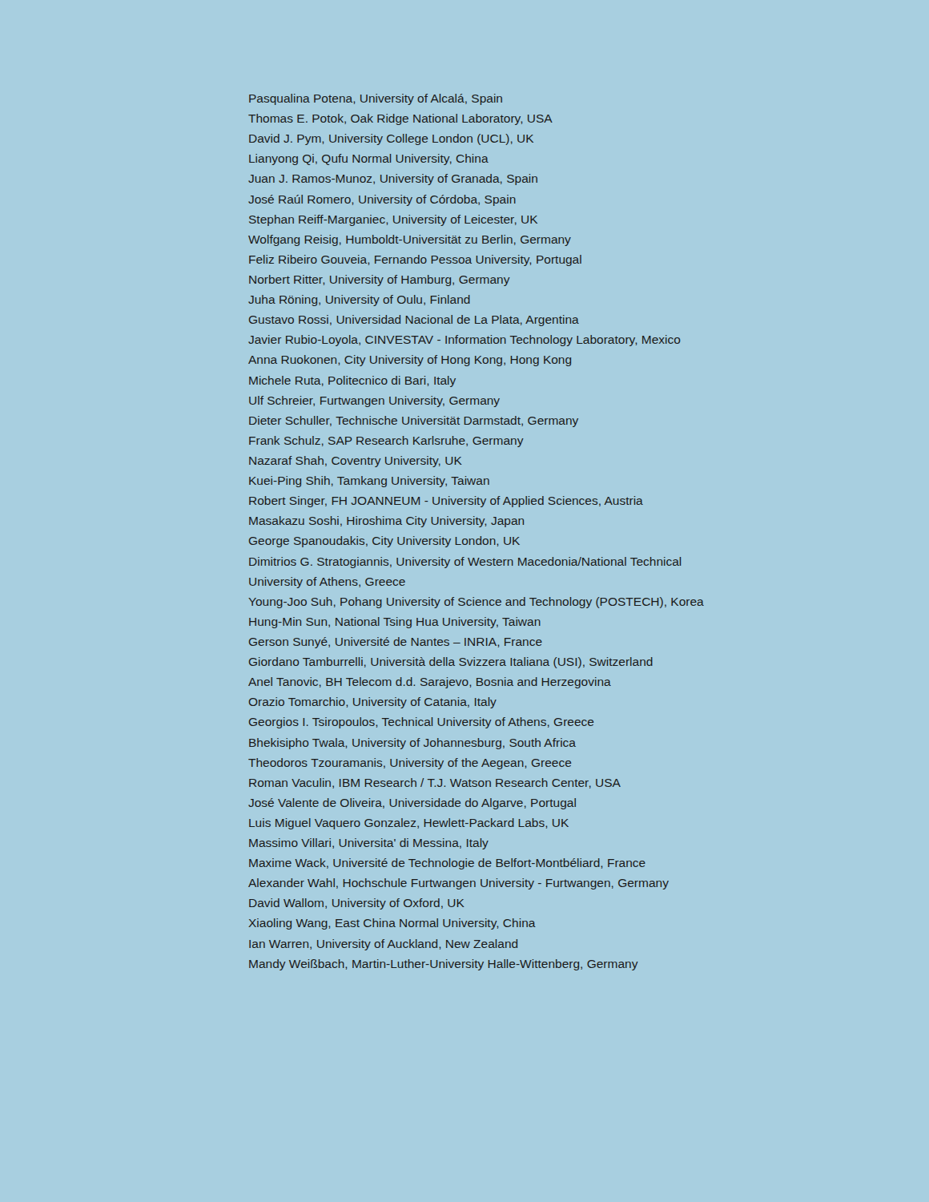Pasqualina Potena, University of Alcalá, Spain
Thomas E. Potok, Oak Ridge National Laboratory, USA
David J. Pym, University College London (UCL), UK
Lianyong Qi, Qufu Normal University, China
Juan J. Ramos-Munoz, University of Granada, Spain
José Raúl Romero, University of Córdoba, Spain
Stephan Reiff-Marganiec, University of Leicester, UK
Wolfgang Reisig, Humboldt-Universität zu Berlin, Germany
Feliz Ribeiro Gouveia, Fernando Pessoa University, Portugal
Norbert Ritter, University of Hamburg, Germany
Juha Röning, University of Oulu, Finland
Gustavo Rossi, Universidad Nacional de La Plata, Argentina
Javier Rubio-Loyola, CINVESTAV - Information Technology Laboratory, Mexico
Anna Ruokonen, City University of Hong Kong, Hong Kong
Michele Ruta, Politecnico di Bari, Italy
Ulf Schreier, Furtwangen University, Germany
Dieter Schuller, Technische Universität Darmstadt, Germany
Frank Schulz, SAP Research Karlsruhe, Germany
Nazaraf Shah, Coventry University, UK
Kuei-Ping Shih, Tamkang University, Taiwan
Robert Singer, FH JOANNEUM - University of Applied Sciences, Austria
Masakazu Soshi, Hiroshima City University, Japan
George Spanoudakis, City University London, UK
Dimitrios G. Stratogiannis, University of Western Macedonia/National Technical University of Athens, Greece
Young-Joo Suh, Pohang University of Science and Technology (POSTECH), Korea
Hung-Min Sun, National Tsing Hua University, Taiwan
Gerson Sunyé, Université de Nantes – INRIA, France
Giordano Tamburrelli, Università della Svizzera Italiana (USI), Switzerland
Anel Tanovic, BH Telecom d.d. Sarajevo, Bosnia and Herzegovina
Orazio Tomarchio, University of Catania, Italy
Georgios I. Tsiropoulos, Technical University of Athens, Greece
Bhekisipho Twala, University of Johannesburg, South Africa
Theodoros Tzouramanis, University of the Aegean, Greece
Roman Vaculin, IBM Research / T.J. Watson Research Center, USA
José Valente de Oliveira, Universidade do Algarve, Portugal
Luis Miguel Vaquero Gonzalez, Hewlett-Packard Labs, UK
Massimo Villari, Universita' di Messina, Italy
Maxime Wack, Université de Technologie de Belfort-Montbéliard, France
Alexander Wahl, Hochschule Furtwangen University - Furtwangen, Germany
David Wallom, University of Oxford, UK
Xiaoling Wang, East China Normal University, China
Ian Warren, University of Auckland, New Zealand
Mandy Weißbach, Martin-Luther-University Halle-Wittenberg, Germany